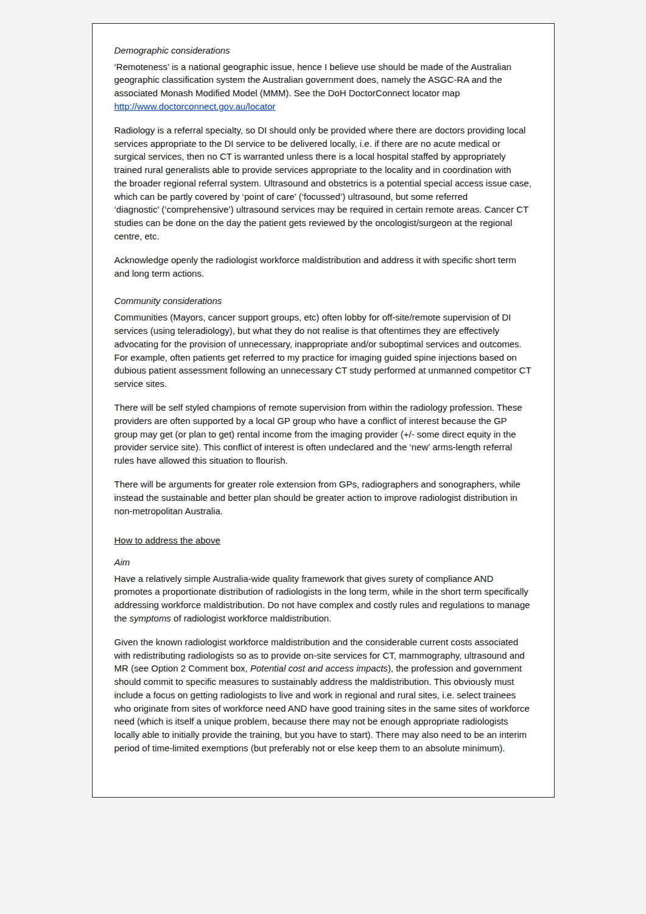Demographic considerations
‘Remoteness’ is a national geographic issue, hence I believe use should be made of the Australian geographic classification system the Australian government does, namely the ASGC-RA and the associated Monash Modified Model (MMM). See the DoH DoctorConnect locator map http://www.doctorconnect.gov.au/locator
Radiology is a referral specialty, so DI should only be provided where there are doctors providing local services appropriate to the DI service to be delivered locally, i.e. if there are no acute medical or surgical services, then no CT is warranted unless there is a local hospital staffed by appropriately trained rural generalists able to provide services appropriate to the locality and in coordination with
the broader regional referral system. Ultrasound and obstetrics is a potential special access issue case, which can be partly covered by ‘point of care’ (‘focussed’) ultrasound, but some referred
‘diagnostic’ (‘comprehensive’) ultrasound services may be required in certain remote areas. Cancer CT studies can be done on the day the patient gets reviewed by the oncologist/surgeon at the regional centre, etc.
Acknowledge openly the radiologist workforce maldistribution and address it with specific short term and long term actions.
Community considerations
Communities (Mayors, cancer support groups, etc) often lobby for off-site/remote supervision of DI services (using teleradiology), but what they do not realise is that oftentimes they are effectively advocating for the provision of unnecessary, inappropriate and/or suboptimal services and outcomes. For example, often patients get referred to my practice for imaging guided spine injections based on dubious patient assessment following an unnecessary CT study performed at unmanned competitor CT service sites.
There will be self styled champions of remote supervision from within the radiology profession. These providers are often supported by a local GP group who have a conflict of interest because the GP group may get (or plan to get) rental income from the imaging provider (+/- some direct equity in the provider service site). This conflict of interest is often undeclared and the ‘new’ arms-length referral rules have allowed this situation to flourish.
There will be arguments for greater role extension from GPs, radiographers and sonographers, while instead the sustainable and better plan should be greater action to improve radiologist distribution in non-metropolitan Australia.
How to address the above
Aim
Have a relatively simple Australia-wide quality framework that gives surety of compliance AND promotes a proportionate distribution of radiologists in the long term, while in the short term specifically addressing workforce maldistribution. Do not have complex and costly rules and regulations to manage the symptoms of radiologist workforce maldistribution.
Given the known radiologist workforce maldistribution and the considerable current costs associated with redistributing radiologists so as to provide on-site services for CT, mammography, ultrasound and MR (see Option 2 Comment box, Potential cost and access impacts), the profession and government should commit to specific measures to sustainably address the maldistribution. This obviously must include a focus on getting radiologists to live and work in regional and rural sites, i.e. select trainees who originate from sites of workforce need AND have good training sites in the same sites of workforce need (which is itself a unique problem, because there may not be enough appropriate radiologists locally able to initially provide the training, but you have to start). There may also need to be an interim period of time-limited exemptions (but preferably not or else keep them to an absolute minimum).